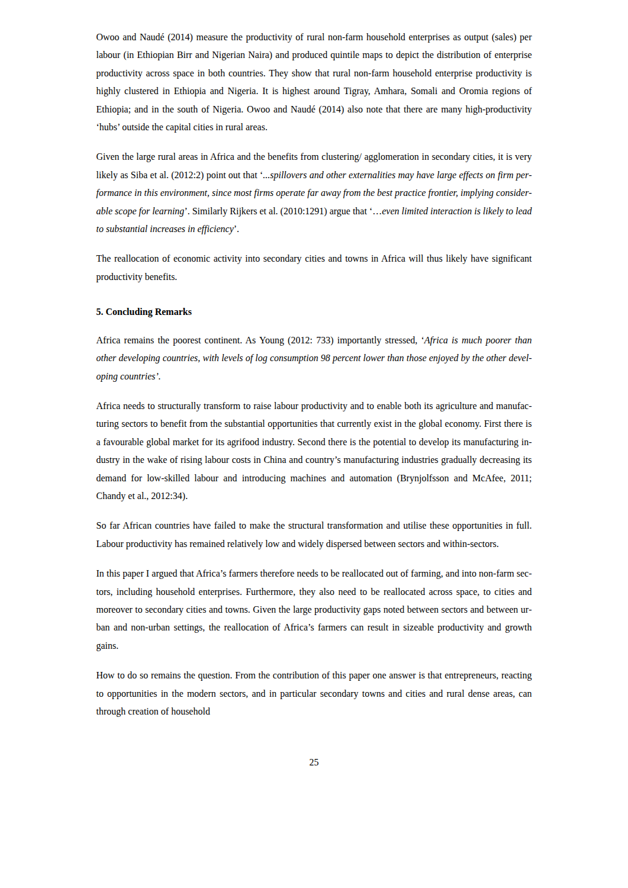Owoo and Naudé (2014) measure the productivity of rural non-farm household enterprises as output (sales) per labour (in Ethiopian Birr and Nigerian Naira) and produced quintile maps to depict the distribution of enterprise productivity across space in both countries. They show that rural non-farm household enterprise productivity is highly clustered in Ethiopia and Nigeria. It is highest around Tigray, Amhara, Somali and Oromia regions of Ethiopia; and in the south of Nigeria. Owoo and Naudé (2014) also note that there are many high-productivity ‘hubs’ outside the capital cities in rural areas.
Given the large rural areas in Africa and the benefits from clustering/ agglomeration in secondary cities, it is very likely as Siba et al. (2012:2) point out that ‘...spillovers and other externalities may have large effects on firm performance in this environment, since most firms operate far away from the best practice frontier, implying considerable scope for learning’. Similarly Rijkers et al. (2010:1291) argue that ‘…even limited interaction is likely to lead to substantial increases in efficiency’.
The reallocation of economic activity into secondary cities and towns in Africa will thus likely have significant productivity benefits.
5. Concluding Remarks
Africa remains the poorest continent. As Young (2012: 733) importantly stressed, ‘Africa is much poorer than other developing countries, with levels of log consumption 98 percent lower than those enjoyed by the other developing countries’.
Africa needs to structurally transform to raise labour productivity and to enable both its agriculture and manufacturing sectors to benefit from the substantial opportunities that currently exist in the global economy. First there is a favourable global market for its agrifood industry. Second there is the potential to develop its manufacturing industry in the wake of rising labour costs in China and country’s manufacturing industries gradually decreasing its demand for low-skilled labour and introducing machines and automation (Brynjolfsson and McAfee, 2011; Chandy et al., 2012:34).
So far African countries have failed to make the structural transformation and utilise these opportunities in full. Labour productivity has remained relatively low and widely dispersed between sectors and within-sectors.
In this paper I argued that Africa’s farmers therefore needs to be reallocated out of farming, and into non-farm sectors, including household enterprises. Furthermore, they also need to be reallocated across space, to cities and moreover to secondary cities and towns. Given the large productivity gaps noted between sectors and between urban and non-urban settings, the reallocation of Africa’s farmers can result in sizeable productivity and growth gains.
How to do so remains the question. From the contribution of this paper one answer is that entrepreneurs, reacting to opportunities in the modern sectors, and in particular secondary towns and cities and rural dense areas, can through creation of household
25